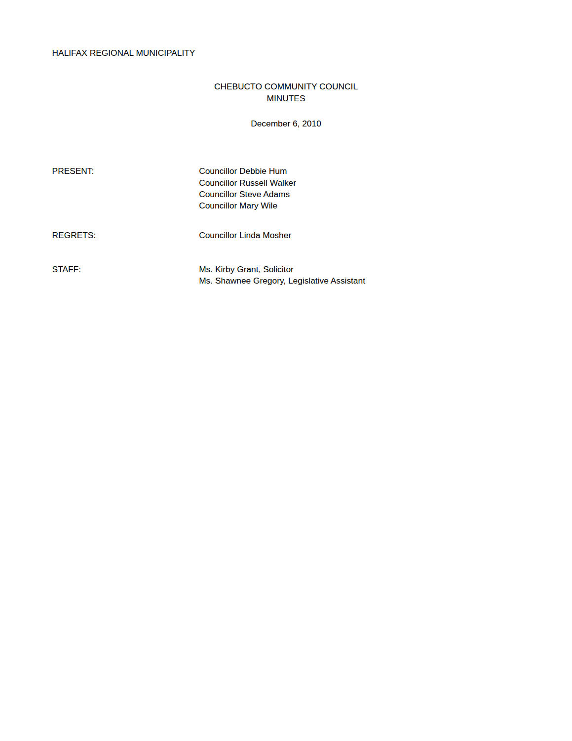HALIFAX REGIONAL MUNICIPALITY
CHEBUCTO COMMUNITY COUNCIL
MINUTES
December 6, 2010
| PRESENT: | Councillor Debbie Hum Councillor Russell Walker Councillor Steve Adams Councillor Mary Wile |
| REGRETS: | Councillor Linda Mosher |
| STAFF: | Ms. Kirby Grant, Solicitor Ms. Shawnee Gregory, Legislative Assistant |